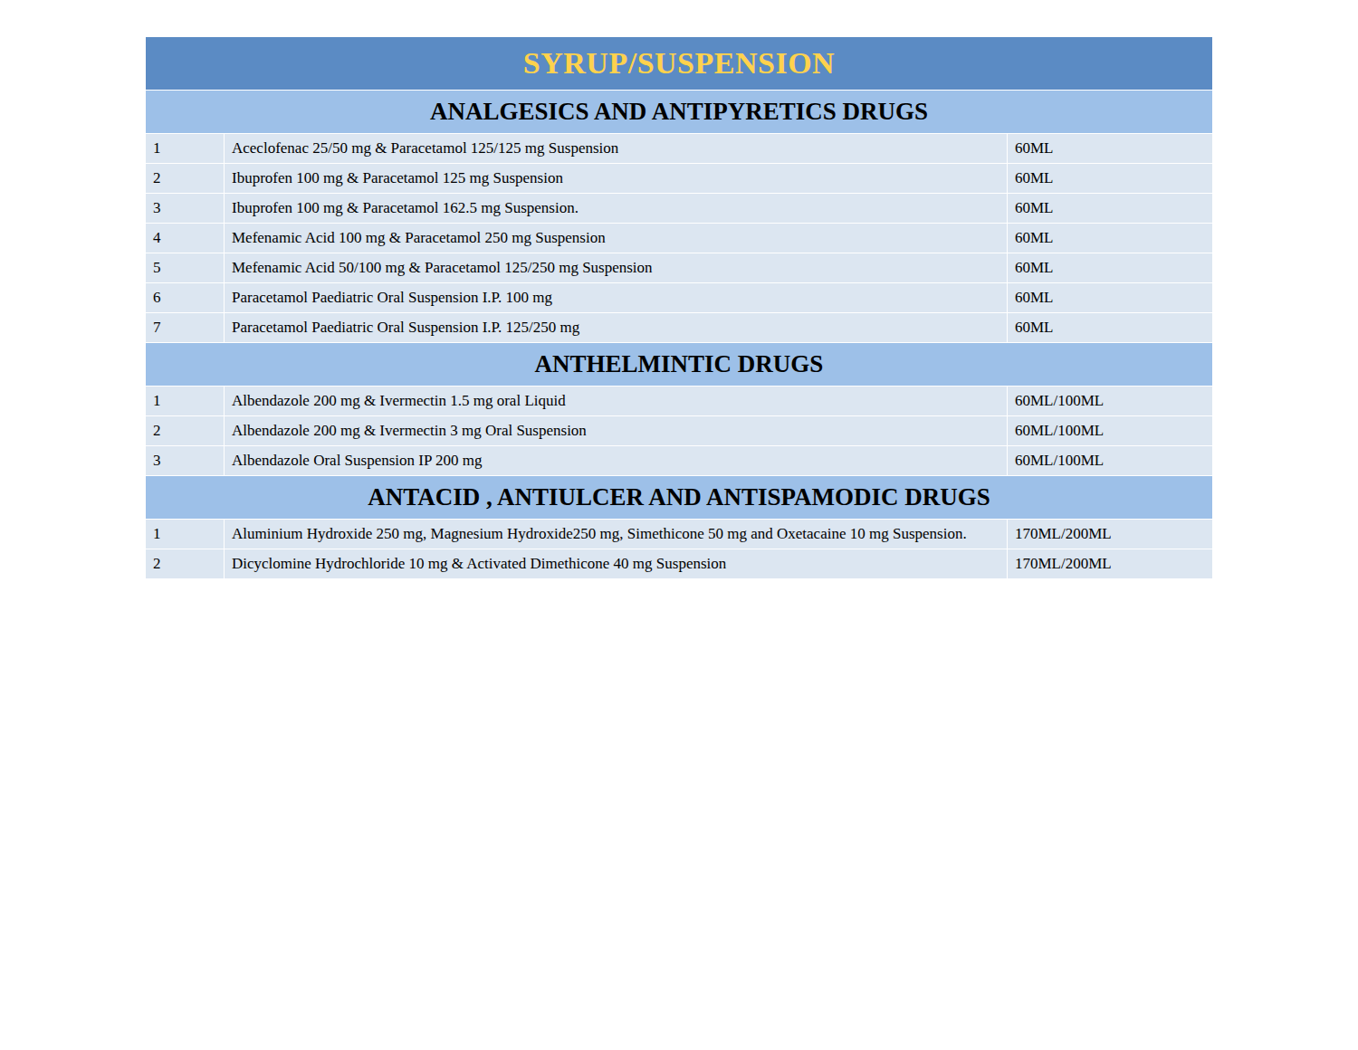| SYRUP/SUSPENSION |
| ANALGESICS AND ANTIPYRETICS DRUGS |
| 1 | Aceclofenac 25/50 mg & Paracetamol 125/125 mg Suspension | 60ML |
| 2 | Ibuprofen 100 mg & Paracetamol 125 mg Suspension | 60ML |
| 3 | Ibuprofen 100 mg & Paracetamol 162.5 mg Suspension. | 60ML |
| 4 | Mefenamic Acid 100 mg & Paracetamol 250 mg Suspension | 60ML |
| 5 | Mefenamic Acid 50/100 mg & Paracetamol 125/250 mg Suspension | 60ML |
| 6 | Paracetamol Paediatric Oral Suspension I.P. 100 mg | 60ML |
| 7 | Paracetamol Paediatric Oral Suspension I.P. 125/250 mg | 60ML |
| ANTHELMINTIC DRUGS |
| 1 | Albendazole 200 mg & Ivermectin 1.5 mg oral Liquid | 60ML/100ML |
| 2 | Albendazole 200 mg & Ivermectin 3 mg Oral Suspension | 60ML/100ML |
| 3 | Albendazole Oral Suspension IP 200 mg | 60ML/100ML |
| ANTACID , ANTIULCER AND ANTISPAMODIC DRUGS |
| 1 | Aluminium Hydroxide 250 mg, Magnesium Hydroxide250 mg, Simethicone 50 mg and Oxetacaine 10 mg Suspension. | 170ML/200ML |
| 2 | Dicyclomine Hydrochloride 10 mg & Activated Dimethicone 40 mg Suspension | 170ML/200ML |